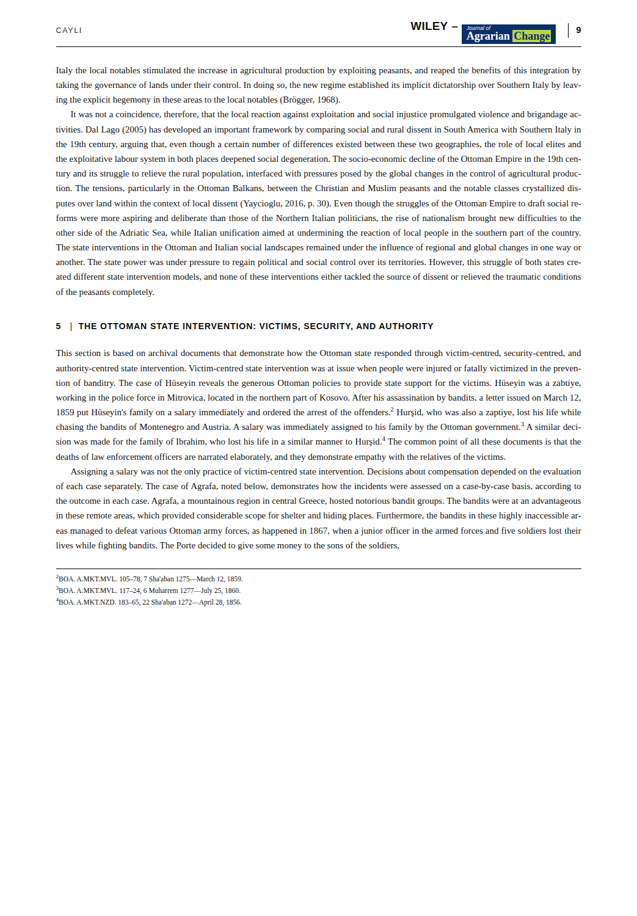CAYLI
WILEY– Journal of Agrarian Change
9
Italy the local notables stimulated the increase in agricultural production by exploiting peasants, and reaped the benefits of this integration by taking the governance of lands under their control. In doing so, the new regime established its implicit dictatorship over Southern Italy by leaving the explicit hegemony in these areas to the local notables (Brögger, 1968).
It was not a coincidence, therefore, that the local reaction against exploitation and social injustice promulgated violence and brigandage activities. Dal Lago (2005) has developed an important framework by comparing social and rural dissent in South America with Southern Italy in the 19th century, arguing that, even though a certain number of differences existed between these two geographies, the role of local elites and the exploitative labour system in both places deepened social degeneration. The socio-economic decline of the Ottoman Empire in the 19th century and its struggle to relieve the rural population, interfaced with pressures posed by the global changes in the control of agricultural production. The tensions, particularly in the Ottoman Balkans, between the Christian and Muslim peasants and the notable classes crystallized disputes over land within the context of local dissent (Yaycioglu, 2016, p. 30). Even though the struggles of the Ottoman Empire to draft social reforms were more aspiring and deliberate than those of the Northern Italian politicians, the rise of nationalism brought new difficulties to the other side of the Adriatic Sea, while Italian unification aimed at undermining the reaction of local people in the southern part of the country. The state interventions in the Ottoman and Italian social landscapes remained under the influence of regional and global changes in one way or another. The state power was under pressure to regain political and social control over its territories. However, this struggle of both states created different state intervention models, and none of these interventions either tackled the source of dissent or relieved the traumatic conditions of the peasants completely.
5|The Ottoman State Intervention: Victims, Security, and Authority
This section is based on archival documents that demonstrate how the Ottoman state responded through victim-centred, security-centred, and authority-centred state intervention. Victim-centred state intervention was at issue when people were injured or fatally victimized in the prevention of banditry. The case of Hüseyin reveals the generous Ottoman policies to provide state support for the victims. Hüseyin was a zabtiye, working in the police force in Mitrovica, located in the northern part of Kosovo. After his assassination by bandits, a letter issued on March 12, 1859 put Hüseyin's family on a salary immediately and ordered the arrest of the offenders.2 Hurşid, who was also a zaptiye, lost his life while chasing the bandits of Montenegro and Austria. A salary was immediately assigned to his family by the Ottoman government.3 A similar decision was made for the family of Ibrahim, who lost his life in a similar manner to Hurşid.4 The common point of all these documents is that the deaths of law enforcement officers are narrated elaborately, and they demonstrate empathy with the relatives of the victims.
Assigning a salary was not the only practice of victim-centred state intervention. Decisions about compensation depended on the evaluation of each case separately. The case of Agrafa, noted below, demonstrates how the incidents were assessed on a case-by-case basis, according to the outcome in each case. Agrafa, a mountainous region in central Greece, hosted notorious bandit groups. The bandits were at an advantageous in these remote areas, which provided considerable scope for shelter and hiding places. Furthermore, the bandits in these highly inaccessible areas managed to defeat various Ottoman army forces, as happened in 1867, when a junior officer in the armed forces and five soldiers lost their lives while fighting bandits. The Porte decided to give some money to the sons of the soldiers,
2BOA. A.MKT.MVL. 105–78, 7 Sha'aban 1275—March 12, 1859.
3BOA. A.MKT.MVL. 117–24, 6 Muharrem 1277—July 25, 1860.
4BOA. A.MKT.NZD. 183–65, 22 Sha'aban 1272—April 28, 1856.